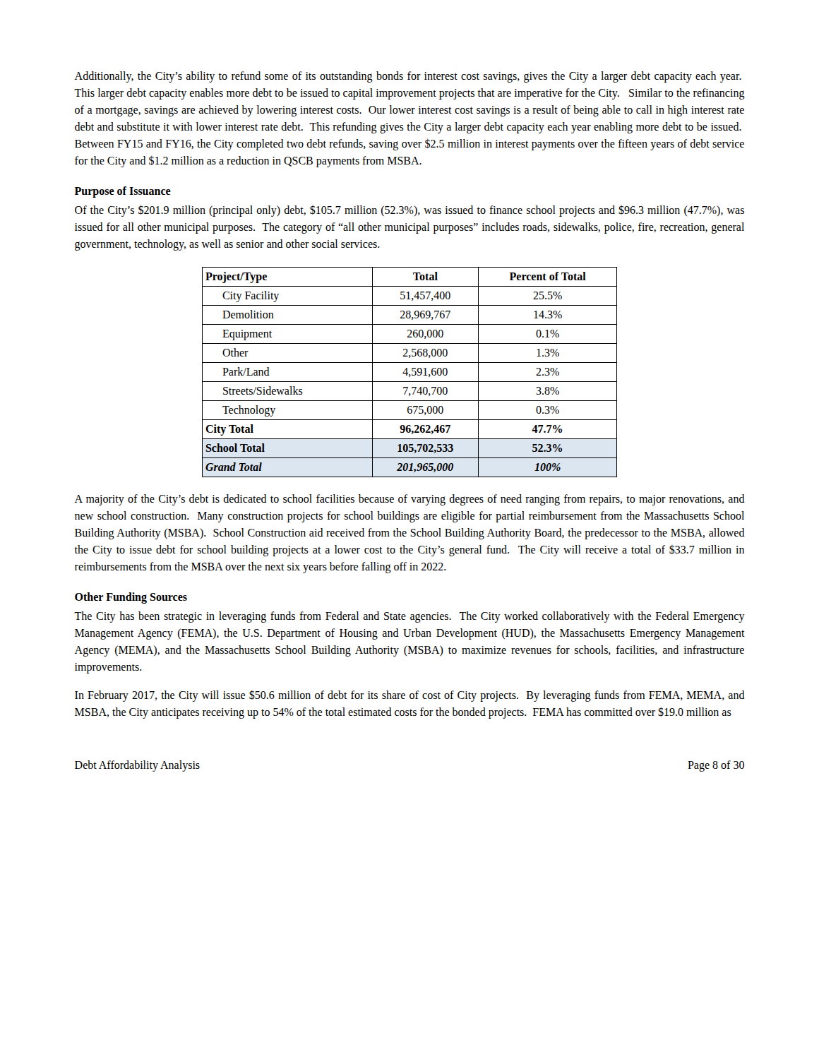Additionally, the City’s ability to refund some of its outstanding bonds for interest cost savings, gives the City a larger debt capacity each year. This larger debt capacity enables more debt to be issued to capital improvement projects that are imperative for the City. Similar to the refinancing of a mortgage, savings are achieved by lowering interest costs. Our lower interest cost savings is a result of being able to call in high interest rate debt and substitute it with lower interest rate debt. This refunding gives the City a larger debt capacity each year enabling more debt to be issued. Between FY15 and FY16, the City completed two debt refunds, saving over $2.5 million in interest payments over the fifteen years of debt service for the City and $1.2 million as a reduction in QSCB payments from MSBA.
Purpose of Issuance
Of the City’s $201.9 million (principal only) debt, $105.7 million (52.3%), was issued to finance school projects and $96.3 million (47.7%), was issued for all other municipal purposes. The category of “all other municipal purposes” includes roads, sidewalks, police, fire, recreation, general government, technology, as well as senior and other social services.
| Project/Type | Total | Percent of Total |
| --- | --- | --- |
| City Facility | 51,457,400 | 25.5% |
| Demolition | 28,969,767 | 14.3% |
| Equipment | 260,000 | 0.1% |
| Other | 2,568,000 | 1.3% |
| Park/Land | 4,591,600 | 2.3% |
| Streets/Sidewalks | 7,740,700 | 3.8% |
| Technology | 675,000 | 0.3% |
| City Total | 96,262,467 | 47.7% |
| School Total | 105,702,533 | 52.3% |
| Grand Total | 201,965,000 | 100% |
A majority of the City’s debt is dedicated to school facilities because of varying degrees of need ranging from repairs, to major renovations, and new school construction. Many construction projects for school buildings are eligible for partial reimbursement from the Massachusetts School Building Authority (MSBA). School Construction aid received from the School Building Authority Board, the predecessor to the MSBA, allowed the City to issue debt for school building projects at a lower cost to the City’s general fund. The City will receive a total of $33.7 million in reimbursements from the MSBA over the next six years before falling off in 2022.
Other Funding Sources
The City has been strategic in leveraging funds from Federal and State agencies. The City worked collaboratively with the Federal Emergency Management Agency (FEMA), the U.S. Department of Housing and Urban Development (HUD), the Massachusetts Emergency Management Agency (MEMA), and the Massachusetts School Building Authority (MSBA) to maximize revenues for schools, facilities, and infrastructure improvements.
In February 2017, the City will issue $50.6 million of debt for its share of cost of City projects. By leveraging funds from FEMA, MEMA, and MSBA, the City anticipates receiving up to 54% of the total estimated costs for the bonded projects. FEMA has committed over $19.0 million as
Debt Affordability Analysis Page 8 of 30